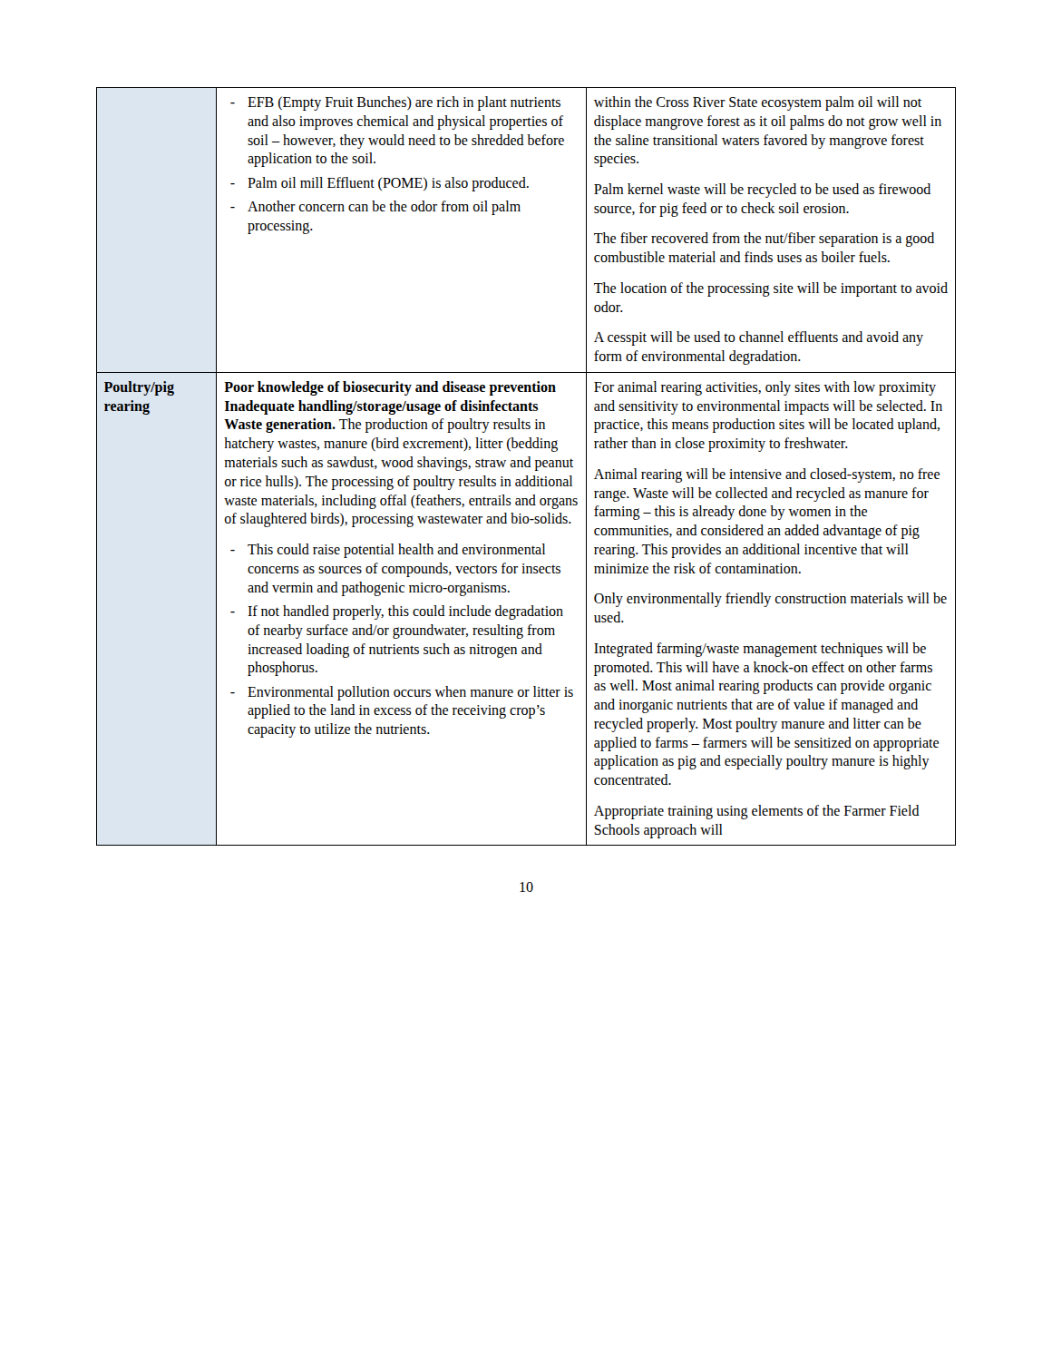| | EFB (Empty Fruit Bunches) are rich in plant nutrients and also improves chemical and physical properties of soil – however, they would need to be shredded before application to the soil. Palm oil mill Effluent (POME) is also produced. Another concern can be the odor from oil palm processing. | within the Cross River State ecosystem palm oil will not displace mangrove forest as it oil palms do not grow well in the saline transitional waters favored by mangrove forest species. Palm kernel waste will be recycled to be used as firewood source, for pig feed or to check soil erosion. The fiber recovered from the nut/fiber separation is a good combustible material and finds uses as boiler fuels. The location of the processing site will be important to avoid odor. A cesspit will be used to channel effluents and avoid any form of environmental degradation. |
| Poultry/pig rearing | Poor knowledge of biosecurity and disease prevention Inadequate handling/storage/usage of disinfectants Waste generation. The production of poultry results in hatchery wastes, manure (bird excrement), litter (bedding materials such as sawdust, wood shavings, straw and peanut or rice hulls). The processing of poultry results in additional waste materials, including offal (feathers, entrails and organs of slaughtered birds), processing wastewater and bio-solids. This could raise potential health and environmental concerns as sources of compounds, vectors for insects and vermin and pathogenic micro-organisms. If not handled properly, this could include degradation of nearby surface and/or groundwater, resulting from increased loading of nutrients such as nitrogen and phosphorus. Environmental pollution occurs when manure or litter is applied to the land in excess of the receiving crop’s capacity to utilize the nutrients. | For animal rearing activities, only sites with low proximity and sensitivity to environmental impacts will be selected. In practice, this means production sites will be located upland, rather than in close proximity to freshwater. Animal rearing will be intensive and closed-system, no free range. Waste will be collected and recycled as manure for farming – this is already done by women in the communities, and considered an added advantage of pig rearing. This provides an additional incentive that will minimize the risk of contamination. Only environmentally friendly construction materials will be used. Integrated farming/waste management techniques will be promoted. This will have a knock-on effect on other farms as well. Most animal rearing products can provide organic and inorganic nutrients that are of value if managed and recycled properly. Most poultry manure and litter can be applied to farms – farmers will be sensitized on appropriate application as pig and especially poultry manure is highly concentrated. Appropriate training using elements of the Farmer Field Schools approach will |
10